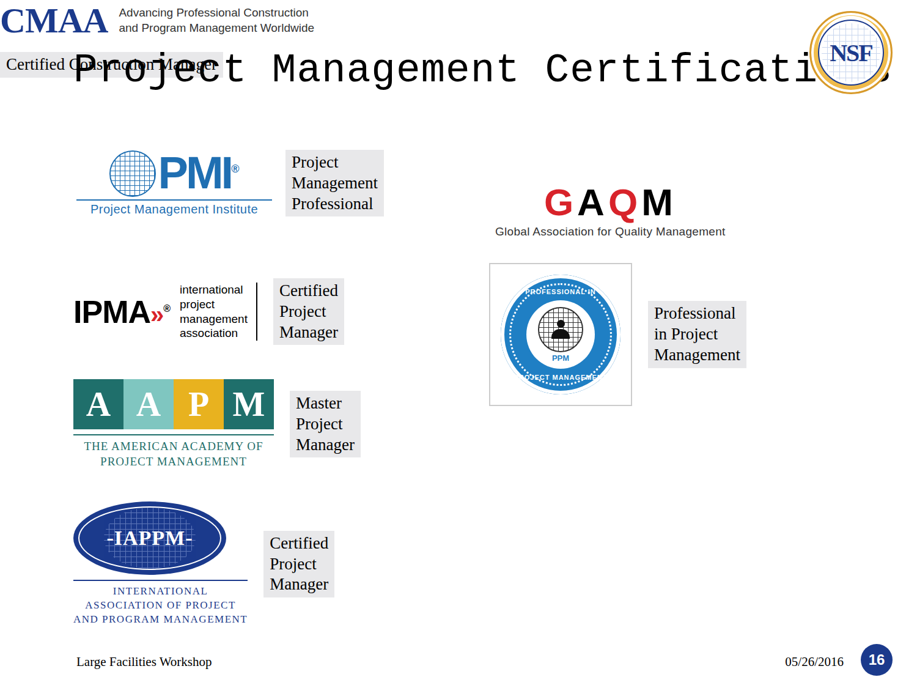Project Management Certifications
NSF
PMI®
Project Management Institute
Project
Management
Professional
GAQM
Global Association for Quality Management
IPMA»®
international
project
management
association
Certified
Project
Manager
A
A
P
M
THE AMERICAN ACADEMY OF
PROJECT MANAGEMENT
Master
Project
Manager
PROFESSIONAL IN
PPM
PROJECT MANAGEMENT
Professional
in Project
Management
-IAPPM-
INTERNATIONAL
ASSOCIATION OF PROJECT
AND PROGRAM MANAGEMENT
Certified
Project
Manager
CMAA
Advancing Professional Construction
and Program Management Worldwide
Certified Construction Manager
Large Facilities Workshop
05/26/2016
16